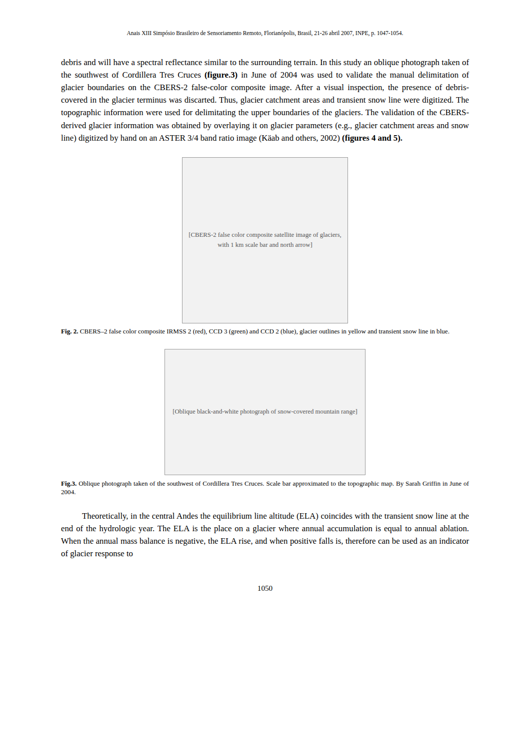Anais XIII Simpósio Brasileiro de Sensoriamento Remoto, Florianópolis, Brasil, 21-26 abril 2007, INPE, p. 1047-1054.
debris and will have a spectral reflectance similar to the surrounding terrain. In this study an oblique photograph taken of the southwest of Cordillera Tres Cruces (figure.3) in June of 2004 was used to validate the manual delimitation of glacier boundaries on the CBERS-2 false-color composite image. After a visual inspection, the presence of debris-covered in the glacier terminus was discarted. Thus, glacier catchment areas and transient snow line were digitized. The topographic information were used for delimitating the upper boundaries of the glaciers. The validation of the CBERS-derived glacier information was obtained by overlaying it on glacier parameters (e.g., glacier catchment areas and snow line) digitized by hand on an ASTER 3/4 band ratio image (Käab and others, 2002) (figures 4 and 5).
[CBERS-2 false color composite satellite image of glaciers, with 1 km scale bar and north arrow]
Fig. 2. CBERS–2 false color composite IRMSS 2 (red), CCD 3 (green) and CCD 2 (blue), glacier outlines in yellow and transient snow line in blue.
[Oblique black-and-white photograph of snow-covered mountain range]
Fig.3. Oblique photograph taken of the southwest of Cordillera Tres Cruces. Scale bar approximated to the topographic map. By Sarah Griffin in June of 2004.
Theoretically, in the central Andes the equilibrium line altitude (ELA) coincides with the transient snow line at the end of the hydrologic year. The ELA is the place on a glacier where annual accumulation is equal to annual ablation. When the annual mass balance is negative, the ELA rise, and when positive falls is, therefore can be used as an indicator of glacier response to
1050